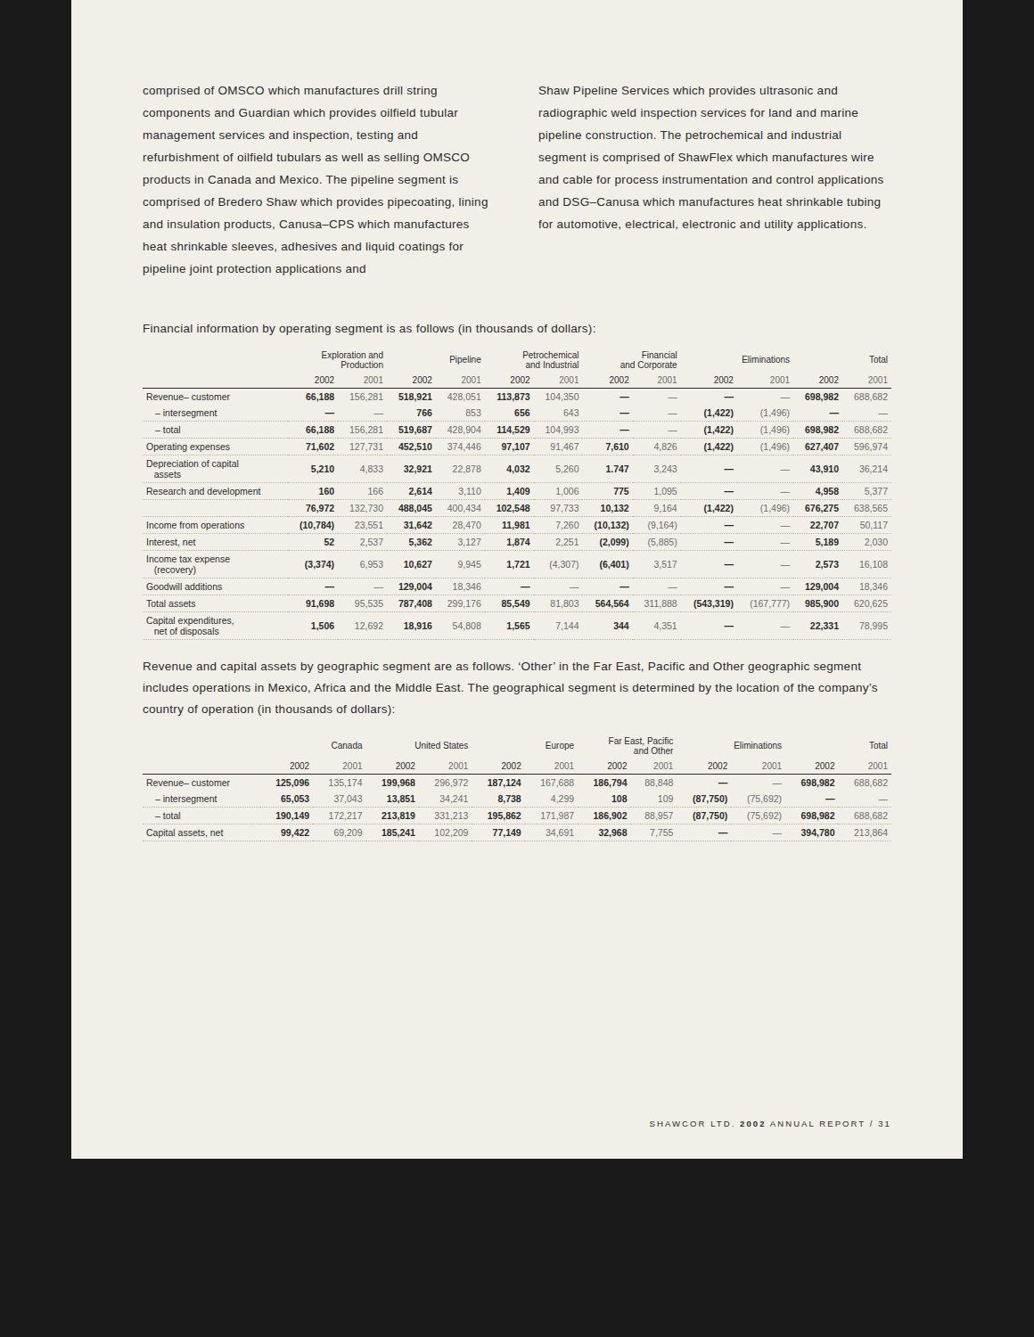comprised of OMSCO which manufactures drill string components and Guardian which provides oilfield tubular management services and inspection, testing and refurbishment of oilfield tubulars as well as selling OMSCO products in Canada and Mexico. The pipeline segment is comprised of Bredero Shaw which provides pipecoating, lining and insulation products, Canusa–CPS which manufactures heat shrinkable sleeves, adhesives and liquid coatings for pipeline joint protection applications and
Shaw Pipeline Services which provides ultrasonic and radiographic weld inspection services for land and marine pipeline construction. The petrochemical and industrial segment is comprised of ShawFlex which manufactures wire and cable for process instrumentation and control applications and DSG–Canusa which manufactures heat shrinkable tubing for automotive, electrical, electronic and utility applications.
Financial information by operating segment is as follows (in thousands of dollars):
| | Exploration and Production | Pipeline | Petrochemical and Industrial | Financial and Corporate | Eliminations | Total |
| --- | --- | --- | --- | --- | --- | --- |
| | 2002 | 2001 | 2002 | 2001 | 2002 | 2001 | 2002 | 2001 | 2002 | 2001 | 2002 | 2001 |
| Revenue– customer | 66,188 | 156,281 | 518,921 | 428,051 | 113,873 | 104,350 | — | — | — | — | 698,982 | 688,682 |
| – intersegment | — | — | 766 | 853 | 656 | 643 | — | — | (1,422) | (1,496) | — | — |
| – total | 66,188 | 156,281 | 519,687 | 428,904 | 114,529 | 104,993 | — | — | (1,422) | (1,496) | 698,982 | 688,682 |
| Operating expenses | 71,602 | 127,731 | 452,510 | 374,446 | 97,107 | 91,467 | 7,610 | 4,826 | (1,422) | (1,496) | 627,407 | 596,974 |
| Depreciation of capital assets | 5,210 | 4,833 | 32,921 | 22,878 | 4,032 | 5,260 | 1.747 | 3,243 | — | — | 43,910 | 36,214 |
| Research and development | 160 | 166 | 2,614 | 3,110 | 1,409 | 1,006 | 775 | 1,095 | — | — | 4,958 | 5,377 |
| | 76,972 | 132,730 | 488,045 | 400,434 | 102,548 | 97,733 | 10,132 | 9,164 | (1,422) | (1,496) | 676,275 | 638,565 |
| Income from operations | (10,784) | 23,551 | 31,642 | 28,470 | 11,981 | 7,260 | (10,132) | (9,164) | — | — | 22,707 | 50,117 |
| Interest, net | 52 | 2,537 | 5,362 | 3,127 | 1,874 | 2,251 | (2,099) | (5,885) | — | — | 5,189 | 2,030 |
| Income tax expense (recovery) | (3,374) | 6,953 | 10,627 | 9,945 | 1,721 | (4,307) | (6,401) | 3,517 | — | — | 2,573 | 16,108 |
| Goodwill additions | — | — | 129,004 | 18,346 | — | — | — | — | — | — | 129,004 | 18,346 |
| Total assets | 91,698 | 95,535 | 787,408 | 299,176 | 85,549 | 81,803 | 564,564 | 311,888 | (543,319) | (167,777) | 985,900 | 620,625 |
| Capital expenditures, net of disposals | 1,506 | 12,692 | 18,916 | 54,808 | 1,565 | 7,144 | 344 | 4,351 | — | — | 22,331 | 78,995 |
Revenue and capital assets by geographic segment are as follows. ‘Other’ in the Far East, Pacific and Other geographic segment includes operations in Mexico, Africa and the Middle East. The geographical segment is determined by the location of the company’s country of operation (in thousands of dollars):
| | Canada | United States | Europe | Far East, Pacific and Other | Eliminations | Total |
| --- | --- | --- | --- | --- | --- | --- |
| | 2002 | 2001 | 2002 | 2001 | 2002 | 2001 | 2002 | 2001 | 2002 | 2001 | 2002 | 2001 |
| Revenue– customer | 125,096 | 135,174 | 199,968 | 296,972 | 187,124 | 167,688 | 186,794 | 88,848 | — | — | 698,982 | 688,682 |
| – intersegment | 65,053 | 37,043 | 13,851 | 34,241 | 8,738 | 4,299 | 108 | 109 | (87,750) | (75,692) | — | — |
| – total | 190,149 | 172,217 | 213,819 | 331,213 | 195,862 | 171,987 | 186,902 | 88,957 | (87,750) | (75,692) | 698,982 | 688,682 |
| Capital assets, net | 99,422 | 69,209 | 185,241 | 102,209 | 77,149 | 34,691 | 32,968 | 7,755 | — | — | 394,780 | 213,864 |
SHAWCOR LTD. 2002 ANNUAL REPORT / 31